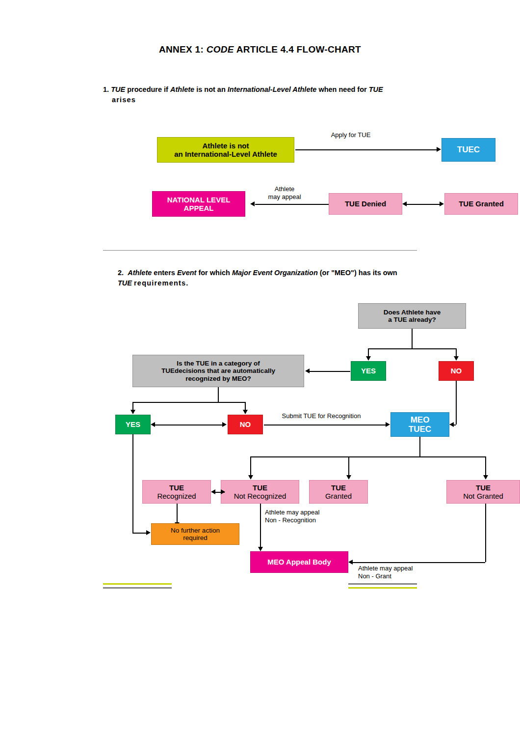ANNEX 1: CODE ARTICLE 4.4 FLOW-CHART
1. TUE procedure if Athlete is not an International-Level Athlete when need for TUE
arises
Athlete is not
an International-Level Athlete
Apply for TUE
TUEC
NATIONAL LEVEL
APPEAL
Athlete
may appeal
TUE Denied
TUE Granted
2. Athlete enters Event for which Major Event Organization (or "MEO") has its own
TUE requirements.
Does Athlete have
a TUE already?
YES
NO
Is the TUE in a category of
TUEdecisions that are automatically
recognized by MEO?
YES
NO
Submit TUE for Recognition
MEO
TUEC
TUE
Recognized
TUE
Not Recognized
TUE
Granted
TUE
Not Granted
No further action
required
Athlete may appeal
Non - Recognition
MEO Appeal Body
Athlete may appeal
Non - Grant